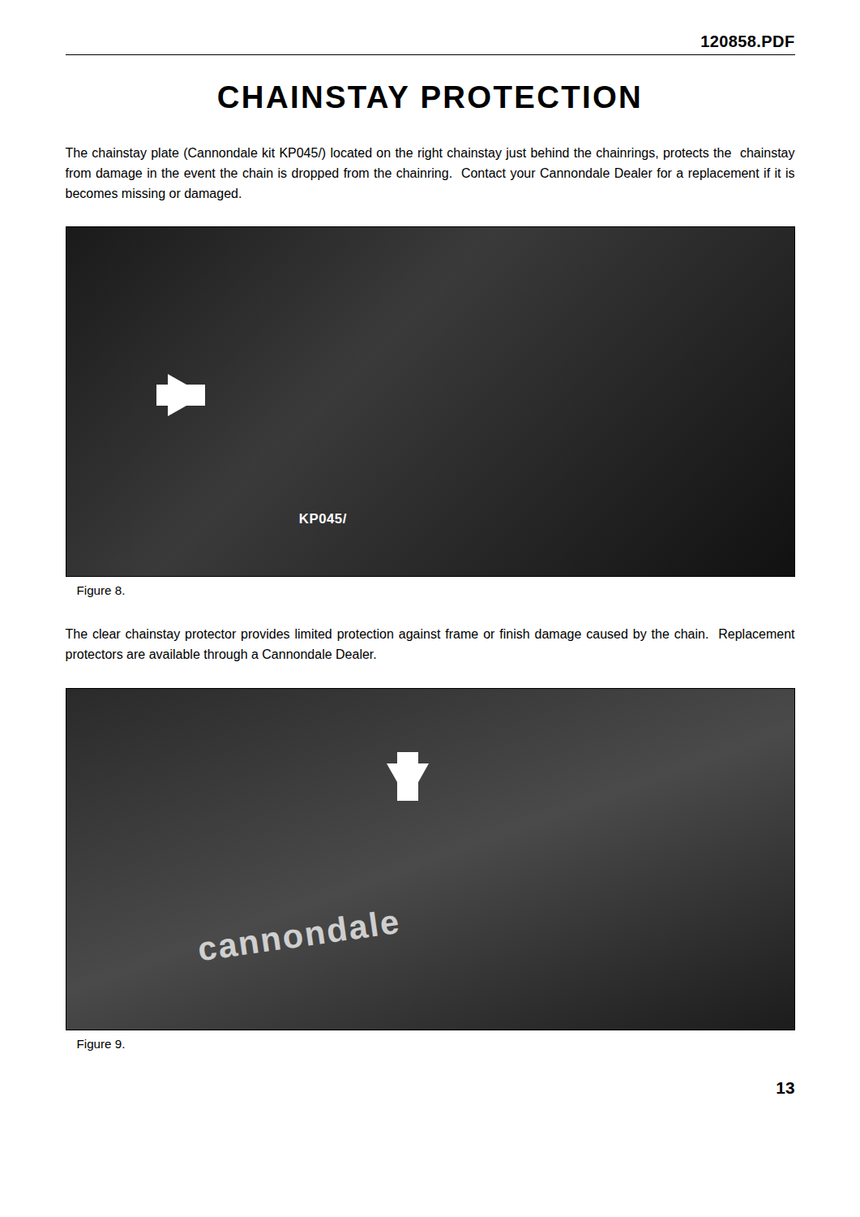120858.PDF
CHAINSTAY PROTECTION
The chainstay plate (Cannondale kit KP045/) located on the right chainstay just behind the chainrings, protects the chainstay from damage in the event the chain is dropped from the chainring. Contact your Cannondale Dealer for a replacement if it is becomes missing or damaged.
KP045/
Figure 8.
The clear chainstay protector provides limited protection against frame or finish damage caused by the chain. Replacement protectors are available through a Cannondale Dealer.
cannondale
Figure 9.
13